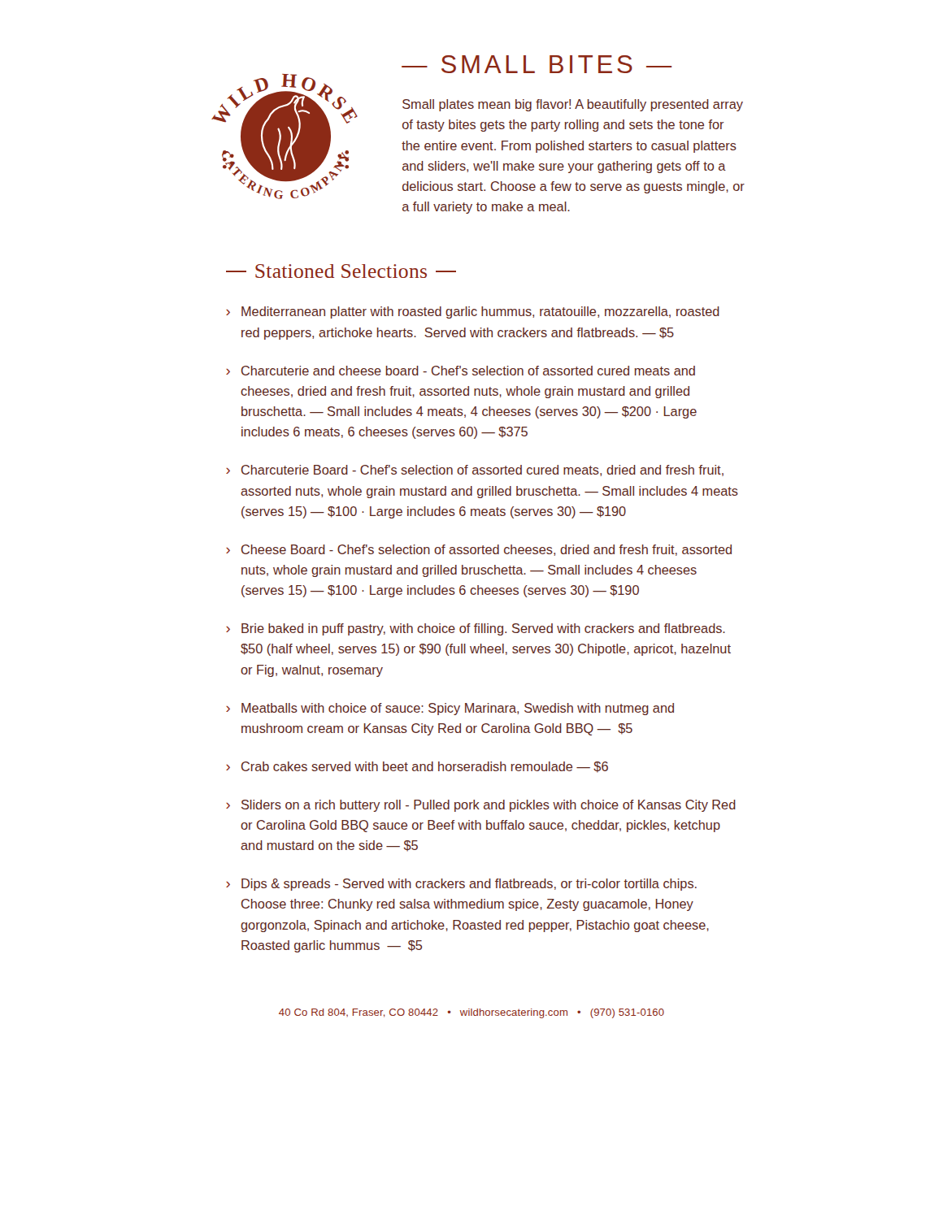WILD HORSE CATERING COMPANY
— Small Bites —
Small plates mean big flavor! A beautifully presented array of tasty bites gets the party rolling and sets the tone for the entire event. From polished starters to casual platters and sliders, we'll make sure your gathering gets off to a delicious start. Choose a few to serve as guests mingle, or a full variety to make a meal.
Stationed Selections
Mediterranean platter with roasted garlic hummus, ratatouille, mozzarella, roasted red peppers, artichoke hearts. Served with crackers and flatbreads. — $5
Charcuterie and cheese board - Chef's selection of assorted cured meats and cheeses, dried and fresh fruit, assorted nuts, whole grain mustard and grilled bruschetta. — Small includes 4 meats, 4 cheeses (serves 30) — $200 · Large includes 6 meats, 6 cheeses (serves 60) — $375
Charcuterie Board - Chef's selection of assorted cured meats, dried and fresh fruit, assorted nuts, whole grain mustard and grilled bruschetta. — Small includes 4 meats (serves 15) — $100 · Large includes 6 meats (serves 30) — $190
Cheese Board - Chef's selection of assorted cheeses, dried and fresh fruit, assorted nuts, whole grain mustard and grilled bruschetta. — Small includes 4 cheeses (serves 15) — $100 · Large includes 6 cheeses (serves 30) — $190
Brie baked in puff pastry, with choice of filling. Served with crackers and flatbreads. $50 (half wheel, serves 15) or $90 (full wheel, serves 30) Chipotle, apricot, hazelnut or Fig, walnut, rosemary
Meatballs with choice of sauce: Spicy Marinara, Swedish with nutmeg and mushroom cream or Kansas City Red or Carolina Gold BBQ — $5
Crab cakes served with beet and horseradish remoulade — $6
Sliders on a rich buttery roll - Pulled pork and pickles with choice of Kansas City Red or Carolina Gold BBQ sauce or Beef with buffalo sauce, cheddar, pickles, ketchup and mustard on the side — $5
Dips & spreads - Served with crackers and flatbreads, or tri-color tortilla chips. Choose three: Chunky red salsa withmedium spice, Zesty guacamole, Honey gorgonzola, Spinach and artichoke, Roasted red pepper, Pistachio goat cheese, Roasted garlic hummus — $5
40 Co Rd 804, Fraser, CO 80442 • wildhorsecatering.com • (970) 531-0160